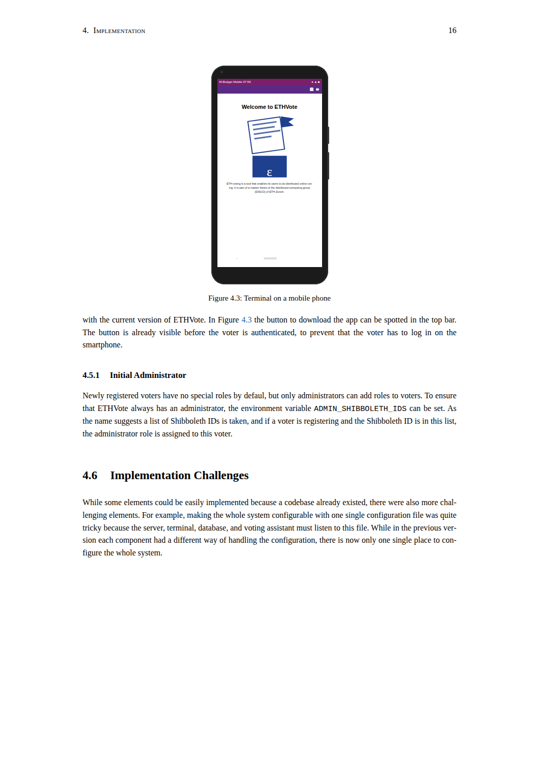4. Implementation 16
M-Budget Mobile 07:59 ● ▲ ■
Welcome to ETHVote
ETH-voting is a tool that enables its users to do distributed online voting. It is part of a master thesis of the distributed computing group (DISCO) of ETH Zurich.
‹
Figure 4.3: Terminal on a mobile phone
with the current version of ETHVote. In Figure 4.3 the button to download the app can be spotted in the top bar. The button is already visible before the voter is authenticated, to prevent that the voter has to log in on the smartphone.
4.5.1 Initial Administrator
Newly registered voters have no special roles by defaul, but only administrators can add roles to voters. To ensure that ETHVote always has an administrator, the environment variable ADMIN_SHIBBOLETH_IDS can be set. As the name suggests a list of Shibboleth IDs is taken, and if a voter is registering and the Shibboleth ID is in this list, the administrator role is assigned to this voter.
4.6 Implementation Challenges
While some elements could be easily implemented because a codebase already existed, there were also more challenging elements. For example, making the whole system configurable with one single configuration file was quite tricky because the server, terminal, database, and voting assistant must listen to this file. While in the previous version each component had a different way of handling the configuration, there is now only one single place to configure the whole system.